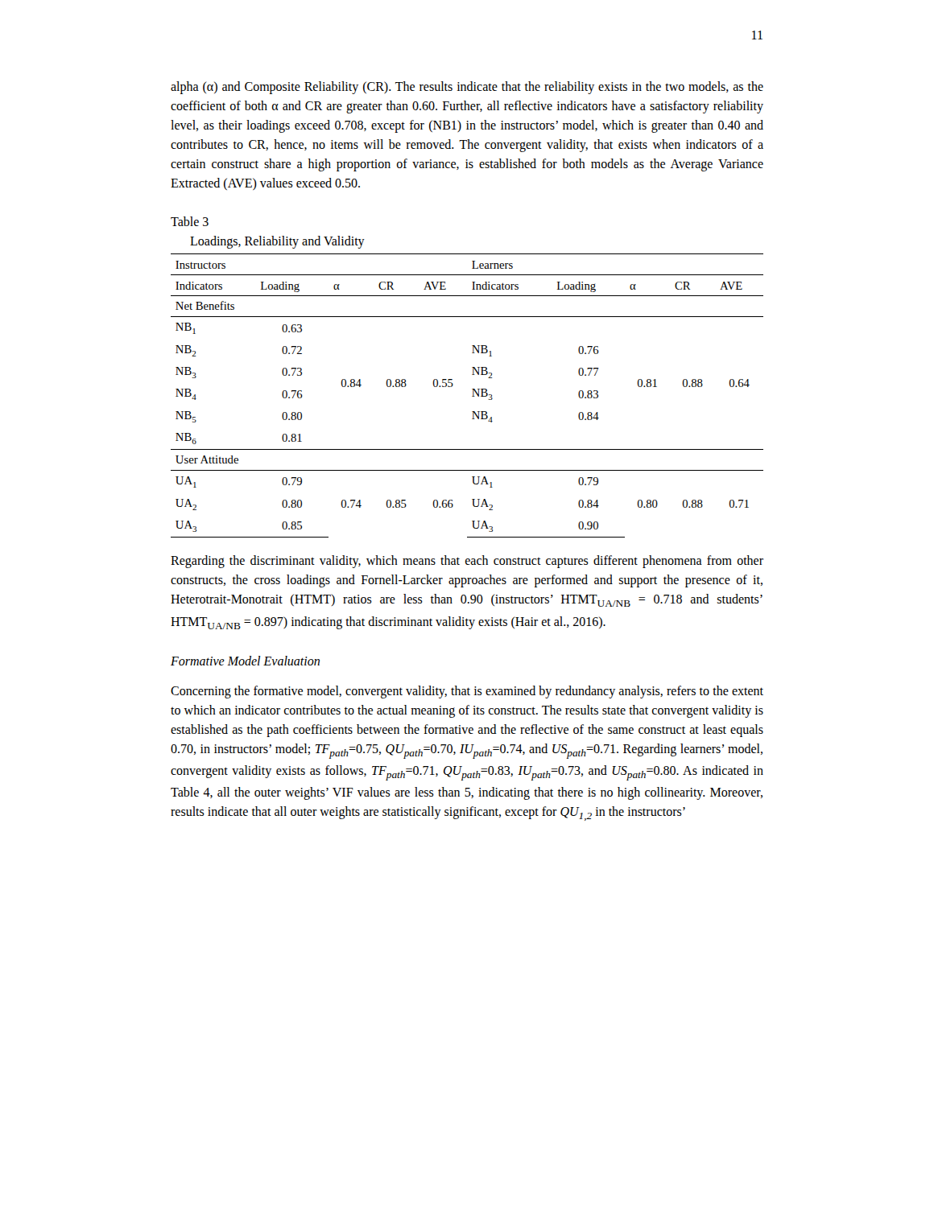11
alpha (α) and Composite Reliability (CR). The results indicate that the reliability exists in the two models, as the coefficient of both α and CR are greater than 0.60. Further, all reflective indicators have a satisfactory reliability level, as their loadings exceed 0.708, except for (NB1) in the instructors’ model, which is greater than 0.40 and contributes to CR, hence, no items will be removed. The convergent validity, that exists when indicators of a certain construct share a high proportion of variance, is established for both models as the Average Variance Extracted (AVE) values exceed 0.50.
Table 3
Loadings, Reliability and Validity
| Instructors | Learners |
| Indicators | Loading | α | CR | AVE | Indicators | Loading | α | CR | AVE |
| Net Benefits |
| NB 1 | 0.63 | 0.84 | 0.88 | 0.55 | | | | | |
| NB 2 | 0.72 | NB 1 | 0.76 | 0.81 | 0.88 | 0.64 |
| NB 3 | 0.73 | NB 2 | 0.77 |
| NB 4 | 0.76 | NB 3 | 0.83 |
| NB 5 | 0.80 | NB 4 | 0.84 |
| NB 6 | 0.81 | | | | | |
| User Attitude |
| UA 1 | 0.79 | 0.74 | 0.85 | 0.66 | UA 1 | 0.79 | 0.80 | 0.88 | 0.71 |
| UA 2 | 0.80 | UA 2 | 0.84 |
| UA 3 | 0.85 | UA 3 | 0.90 |
Regarding the discriminant validity, which means that each construct captures different phenomena from other constructs, the cross loadings and Fornell-Larcker approaches are performed and support the presence of it, Heterotrait-Monotrait (HTMT) ratios are less than 0.90 (instructors’ HTMTUA/NB = 0.718 and students’ HTMTUA/NB = 0.897) indicating that discriminant validity exists (Hair et al., 2016).
Formative Model Evaluation
Concerning the formative model, convergent validity, that is examined by redundancy analysis, refers to the extent to which an indicator contributes to the actual meaning of its construct. The results state that convergent validity is established as the path coefficients between the formative and the reflective of the same construct at least equals 0.70, in instructors’ model; TFpath=0.75, QUpath=0.70, IUpath=0.74, and USpath=0.71. Regarding learners’ model, convergent validity exists as follows, TFpath=0.71, QUpath=0.83, IUpath=0.73, and USpath=0.80. As indicated in Table 4, all the outer weights’ VIF values are less than 5, indicating that there is no high collinearity. Moreover, results indicate that all outer weights are statistically significant, except for QU1,2 in the instructors’